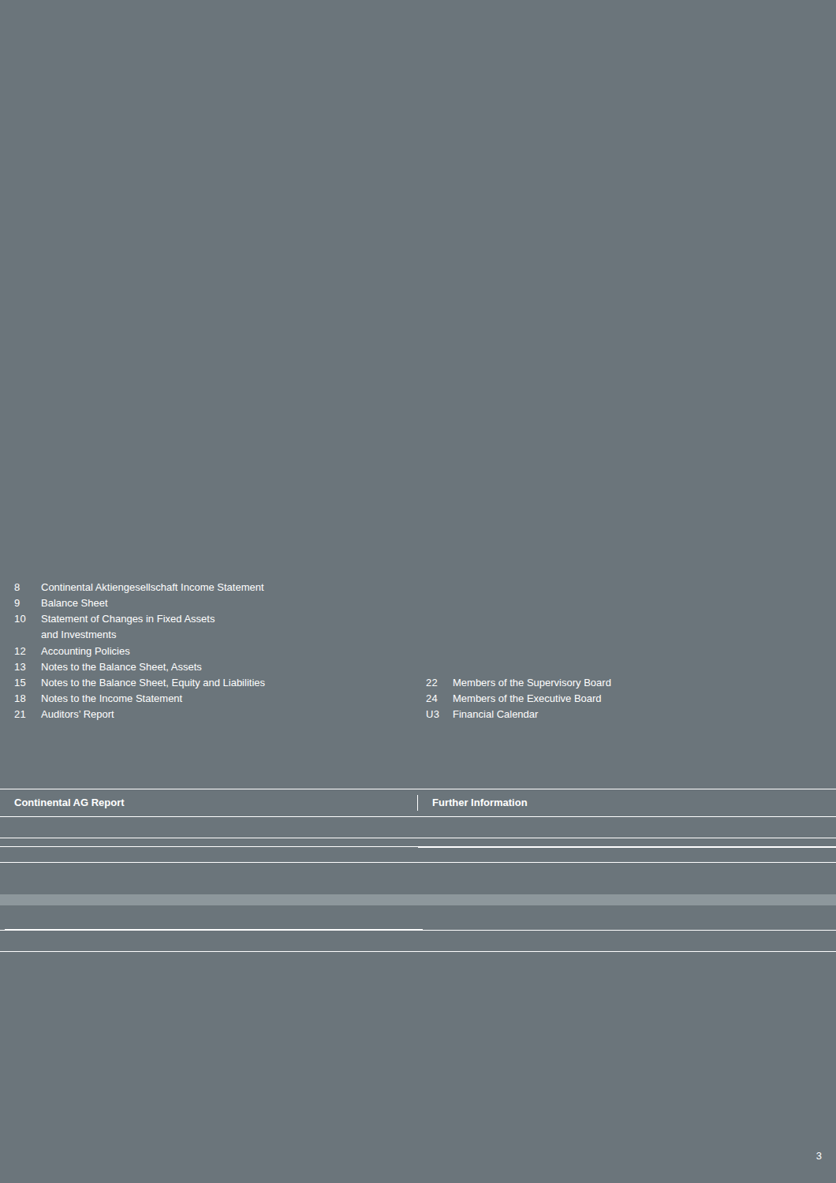8 Continental Aktiengesellschaft Income Statement
9 Balance Sheet
10 Statement of Changes in Fixed Assetsand Investments
12 Accounting Policies
13 Notes to the Balance Sheet, Assets
15 Notes to the Balance Sheet, Equity and Liabilities
18 Notes to the Income Statement
21 Auditors’ Report
8
9
10
12
13
22 Members of the Supervisory Board
24 Members of the Executive Board
U3 Financial Calendar
Continental AG Report
Further Information
3